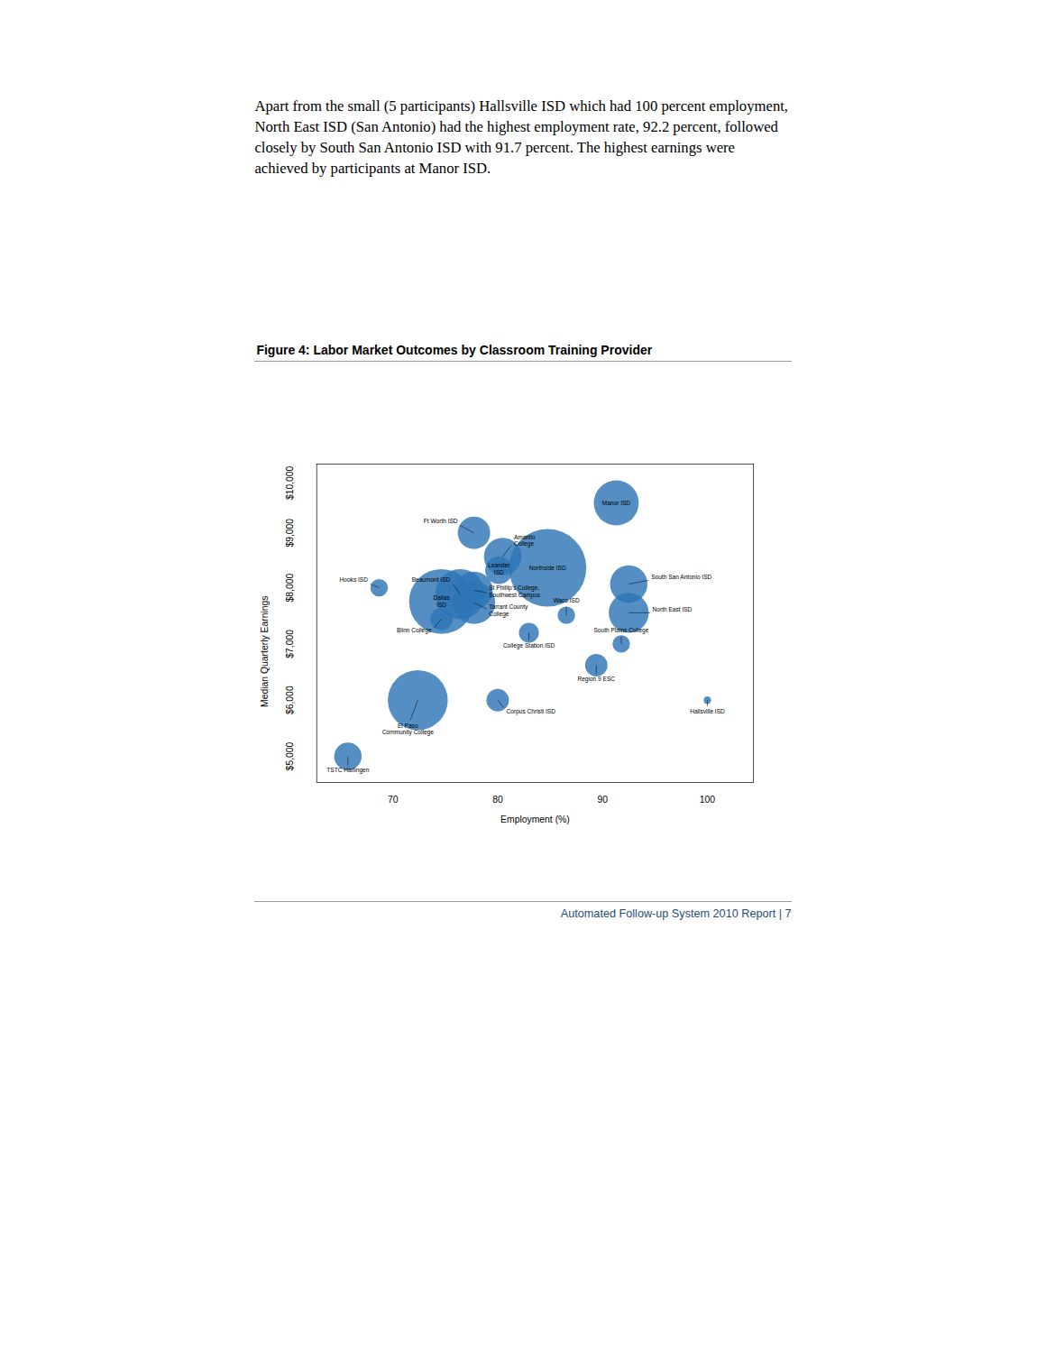Apart from the small (5 participants) Hallsville ISD which had 100 percent employment, North East ISD (San Antonio) had the highest employment rate, 92.2 percent, followed closely by South San Antonio ISD with 91.7 percent. The highest earnings were achieved by participants at Manor ISD.
Figure 4: Labor Market Outcomes by Classroom Training Provider
Median Quarterly Earnings $10,000 $9,000 $8,000 $7,000 $6,000 $5,000 70 80 90 100 Employment (%) Ft Worth ISD Amarillo College Manor ISD Northside ISD South San Antonio ISD North East ISD Hooks ISD Beaumont ISD St Phillip's College, Southwest Campus Tarrant County College Dallas ISD Leander ISD Blinn College Waco ISD South Plains College Region 9 ESC College Station ISD Corpus Christi ISD Hallsville ISD El Paso Community College TSTC Harlingen
Automated Follow-up System 2010 Report | 7